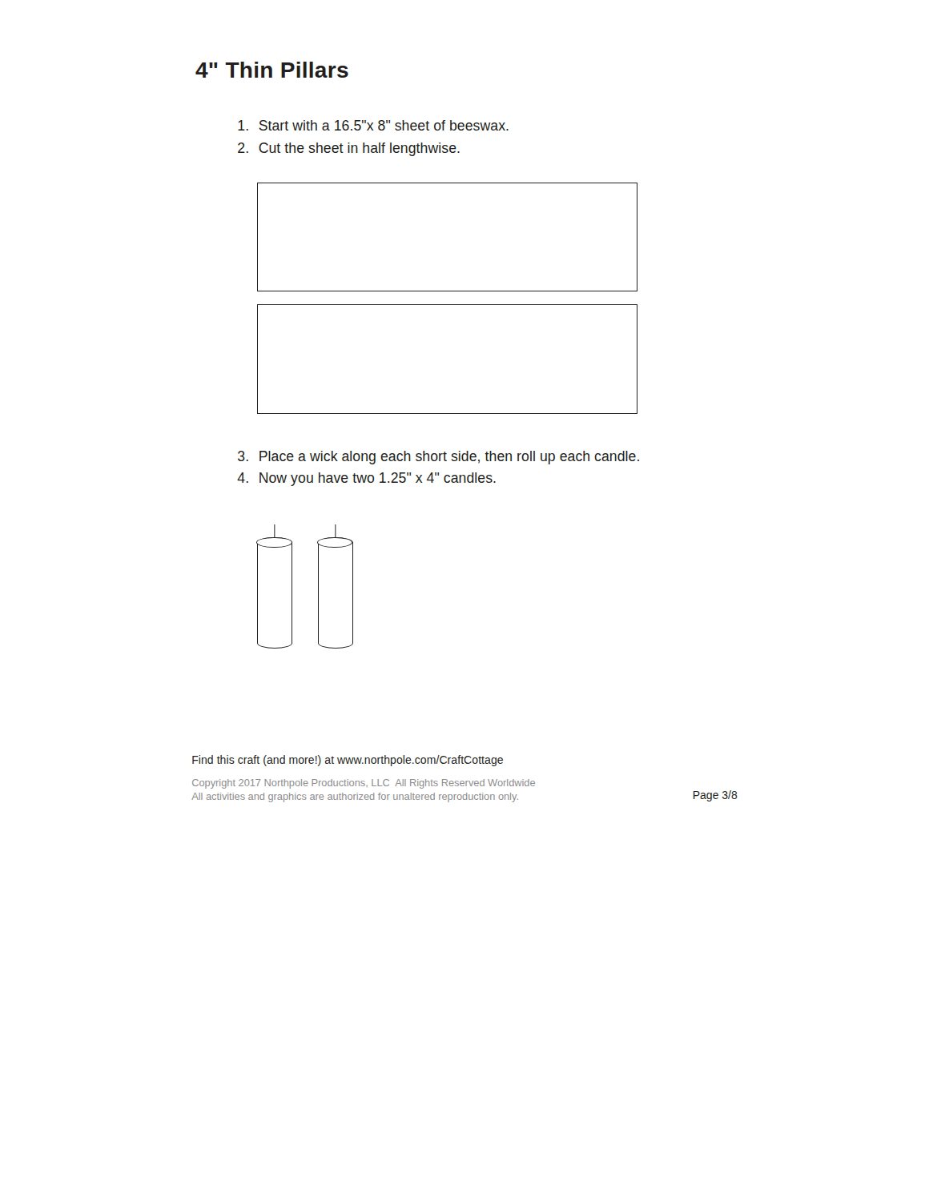4" Thin Pillars
1. Start with a 16.5"x 8" sheet of beeswax.
2. Cut the sheet in half lengthwise.
3. Place a wick along each short side, then roll up each candle.
4. Now you have two 1.25" x 4" candles.
Find this craft (and more!) at www.northpole.com/CraftCottage
Copyright 2017 Northpole Productions, LLC All Rights Reserved Worldwide
All activities and graphics are authorized for unaltered reproduction only. Page 3/8